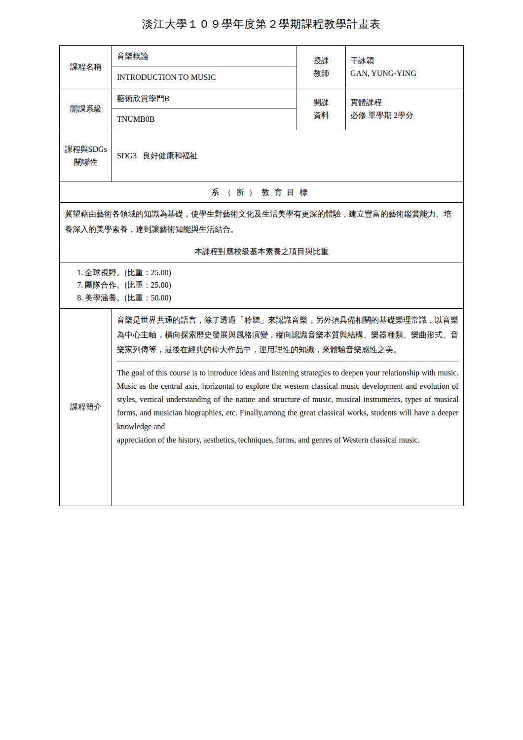淡江大學１０９學年度第２學期課程教學計畫表
| 課程名稱 | 音樂概論 | 授課 教師 | 干詠穎 GAN, YUNG-YING |
| INTRODUCTION TO MUSIC |
| 開課系級 | 藝術欣賞學門B | 開課 資料 | 實體課程 必修 單學期 2學分 |
| TNUMB0B |
| 課程與SDGs 關聯性 | SDG3 良好健康和福祉 |
| 系（所）教育目標 |
| 冀望藉由藝術各領域的知識為基礎，使學生對藝術文化及生活美學有更深的體驗，建立豐富的藝術鑑賞能力、培養深入的美學素養，達到讓藝術知能與生活結合。 |
| 本課程對應校級基本素養之項目與比重 |
| 1. 全球視野。(比重：25.00) 7. 團隊合作。(比重：25.00) 8. 美學涵養。(比重：50.00) |
| 課程簡介 | 音樂是世界共通的語言，除了透過「聆聽」來認識音樂，另外須具備相關的基礎樂理常識，以音樂為中心主軸，橫向探索歷史發展與風格演變，縱向認識音樂本質與結構、樂器種類、樂曲形式、音樂家列傳等，最後在經典的偉大作品中，運用理性的知識，來體驗音樂感性之美。 The goal of this course is to introduce ideas and listening strategies to deepen your relationship with music. Music as the central axis, horizontal to explore the western classical music development and evolution of styles, vertical understanding of the nature and structure of music, musical instruments, types of musical forms, and musician biographies, etc. Finally,among the great classical works, students will have a deeper knowledge and appreciation of the history, aesthetics, techniques, forms, and genres of Western classical music. |